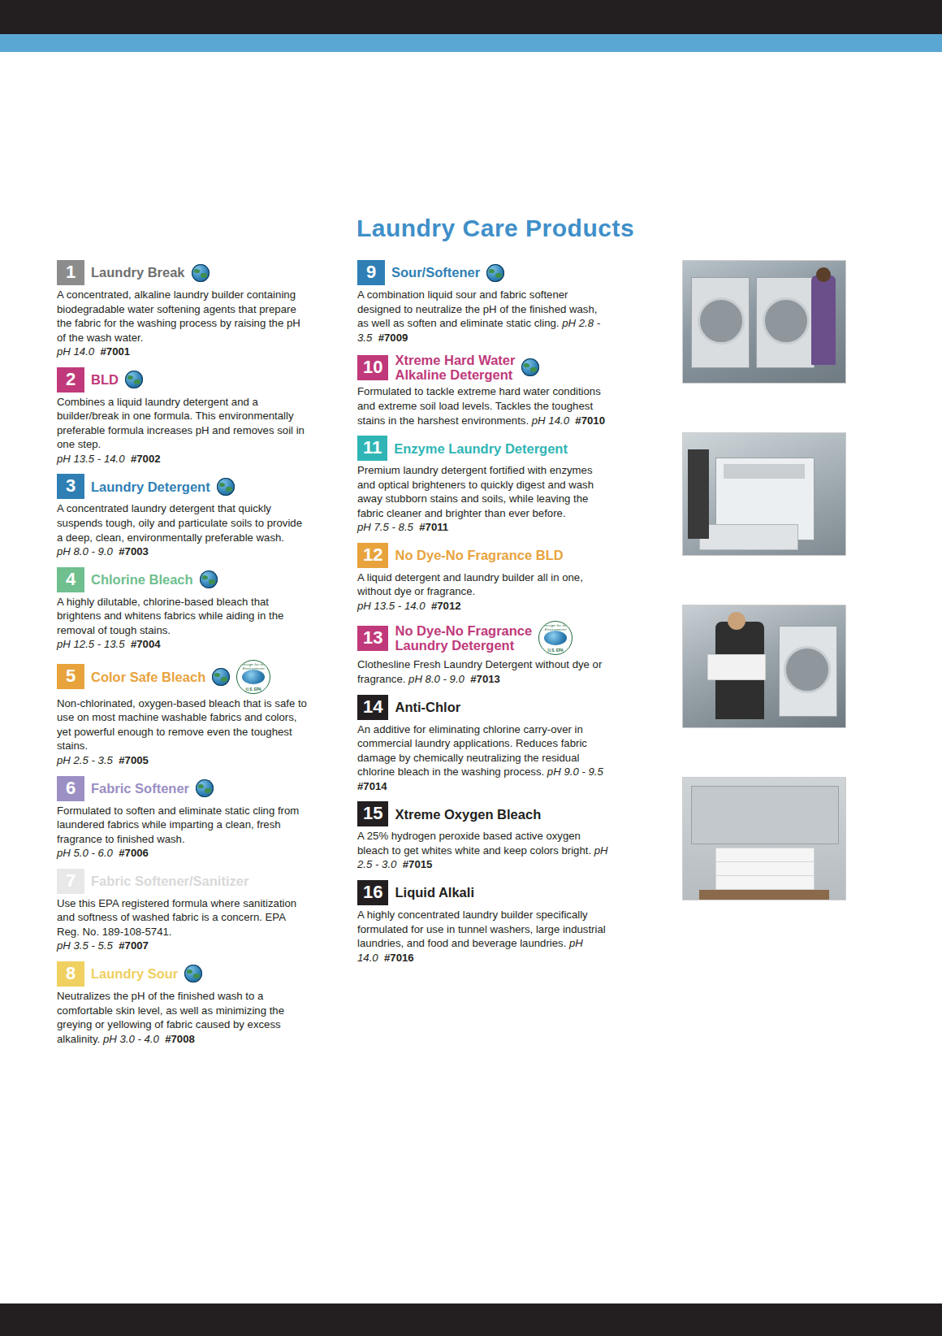Laundry Care Products
1 Laundry Break
A concentrated, alkaline laundry builder containing biodegradable water softening agents that prepare the fabric for the washing process by raising the pH of the wash water.
pH 14.0 #7001
2 BLD
Combines a liquid laundry detergent and a builder/break in one formula. This environmentally preferable formula increases pH and removes soil in one step.
pH 13.5 - 14.0 #7002
3 Laundry Detergent
A concentrated laundry detergent that quickly suspends tough, oily and particulate soils to provide a deep, clean, environmentally preferable wash.
pH 8.0 - 9.0 #7003
4 Chlorine Bleach
A highly dilutable, chlorine-based bleach that brightens and whitens fabrics while aiding in the removal of tough stains.
pH 12.5 - 13.5 #7004
5 Color Safe Bleach Design for the Environment U.S. EPA
Non-chlorinated, oxygen-based bleach that is safe to use on most machine washable fabrics and colors, yet powerful enough to remove even the toughest stains.
pH 2.5 - 3.5 #7005
6 Fabric Softener
Formulated to soften and eliminate static cling from laundered fabrics while imparting a clean, fresh fragrance to finished wash.
pH 5.0 - 6.0 #7006
7 Fabric Softener/Sanitizer
Use this EPA registered formula where sanitization and softness of washed fabric is a concern. EPA Reg. No. 189-108-5741.
pH 3.5 - 5.5 #7007
8 Laundry Sour
Neutralizes the pH of the finished wash to a comfortable skin level, as well as minimizing the greying or yellowing of fabric caused by excess alkalinity. pH 3.0 - 4.0 #7008
9 Sour/Softener
A combination liquid sour and fabric softener designed to neutralize the pH of the finished wash, as well as soften and eliminate static cling. pH 2.8 - 3.5 #7009
10 Xtreme Hard Water
Alkaline Detergent
Formulated to tackle extreme hard water conditions and extreme soil load levels. Tackles the toughest stains in the harshest environments. pH 14.0 #7010
11 Enzyme Laundry Detergent
Premium laundry detergent fortified with enzymes and optical brighteners to quickly digest and wash away stubborn stains and soils, while leaving the fabric cleaner and brighter than ever before.
pH 7.5 - 8.5 #7011
12 No Dye-No Fragrance BLD
A liquid detergent and laundry builder all in one, without dye or fragrance.
pH 13.5 - 14.0 #7012
13 No Dye-No Fragrance
Laundry Detergent Design for the Environment U.S. EPA
Clothesline Fresh Laundry Detergent without dye or fragrance. pH 8.0 - 9.0 #7013
14 Anti-Chlor
An additive for eliminating chlorine carry-over in commercial laundry applications. Reduces fabric damage by chemically neutralizing the residual chlorine bleach in the washing process. pH 9.0 - 9.5 #7014
15 Xtreme Oxygen Bleach
A 25% hydrogen peroxide based active oxygen bleach to get whites white and keep colors bright. pH 2.5 - 3.0 #7015
16 Liquid Alkali
A highly concentrated laundry builder specifically formulated for use in tunnel washers, large industrial laundries, and food and beverage laundries. pH 14.0 #7016